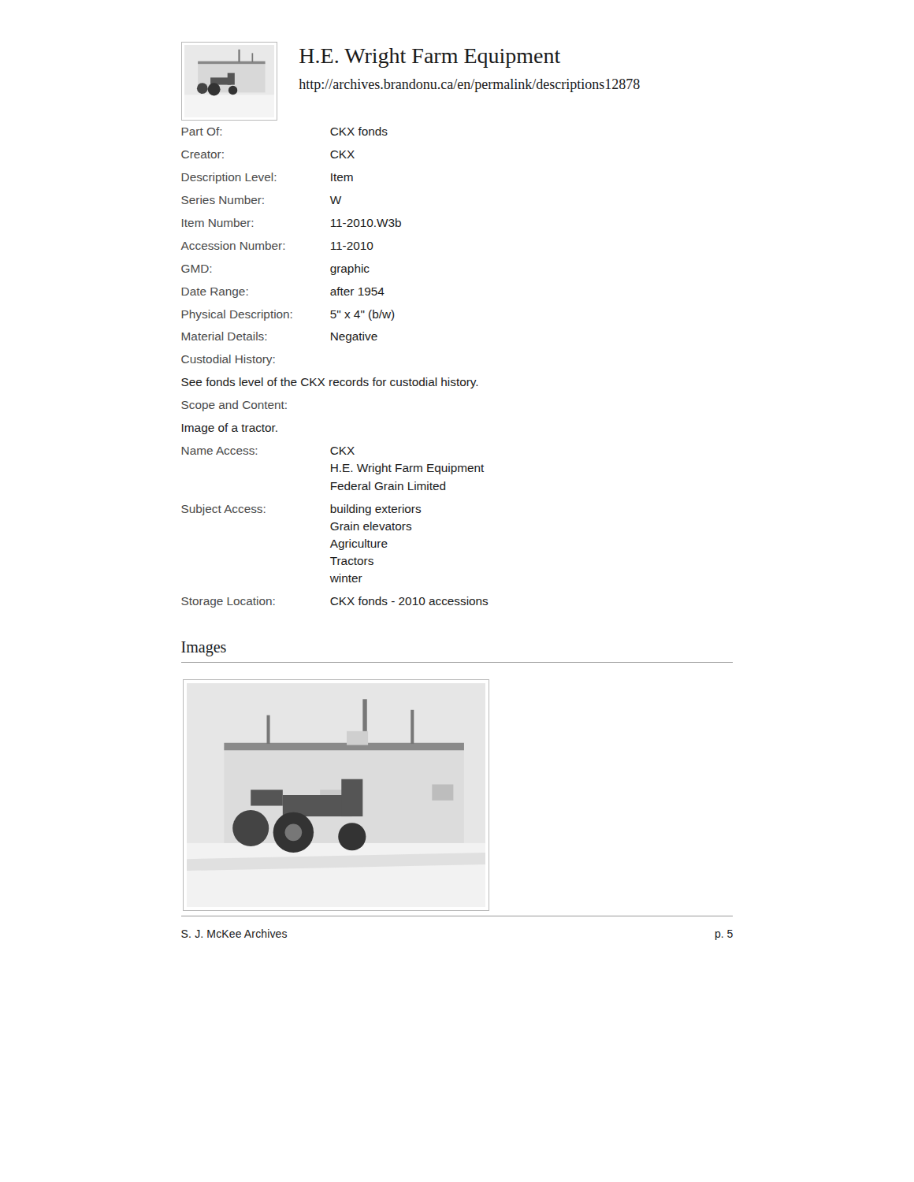H.E. Wright Farm Equipment
http://archives.brandonu.ca/en/permalink/descriptions12878
| Part Of: | CKX fonds |
| Creator: | CKX |
| Description Level: | Item |
| Series Number: | W |
| Item Number: | 11-2010.W3b |
| Accession Number: | 11-2010 |
| GMD: | graphic |
| Date Range: | after 1954 |
| Physical Description: | 5" x 4" (b/w) |
| Material Details: | Negative |
| Custodial History: | |
| See fonds level of the CKX records for custodial history. |
| Scope and Content: | |
| Image of a tractor. |
| Name Access: | CKX H.E. Wright Farm Equipment Federal Grain Limited |
| Subject Access: | building exteriors Grain elevators Agriculture Tractors winter |
| Storage Location: | CKX fonds - 2010 accessions |
Images
S. J. McKee Archives
p. 5